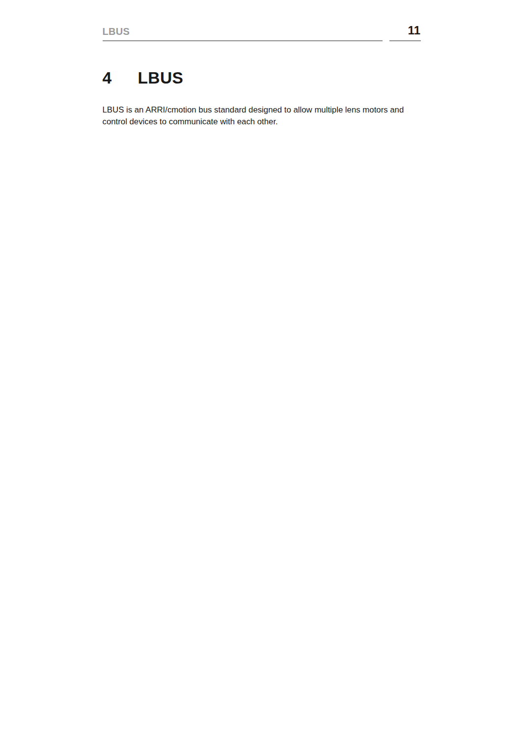LBUS 11
4 LBUS
LBUS is an ARRI/cmotion bus standard designed to allow multiple lens motors and control devices to communicate with each other.